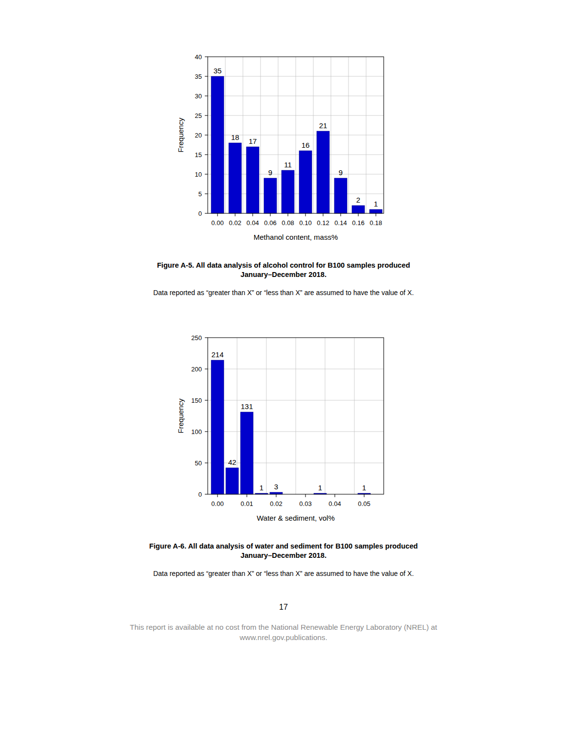35 18 17 9 11 16 21 9 2 1 0 5 10 15 20 25 30 35 40 0.00 0.02 0.04 0.06 0.08 0.10 0.12 0.14 0.16 0.18 Methanol content, mass% Frequency
Figure A-5. All data analysis of alcohol control for B100 samples produced January–December 2018.
Data reported as “greater than X” or “less than X” are assumed to have the value of X.
214 42 131 1 3 1 1 0 50 100 150 200 250 0.00 0.01 0.02 0.03 0.04 0.05 Water & sediment, vol% Frequency
Figure A-6. All data analysis of water and sediment for B100 samples produced January–December 2018.
Data reported as “greater than X” or “less than X” are assumed to have the value of X.
17
This report is available at no cost from the National Renewable Energy Laboratory (NREL) at www.nrel.gov.publications.